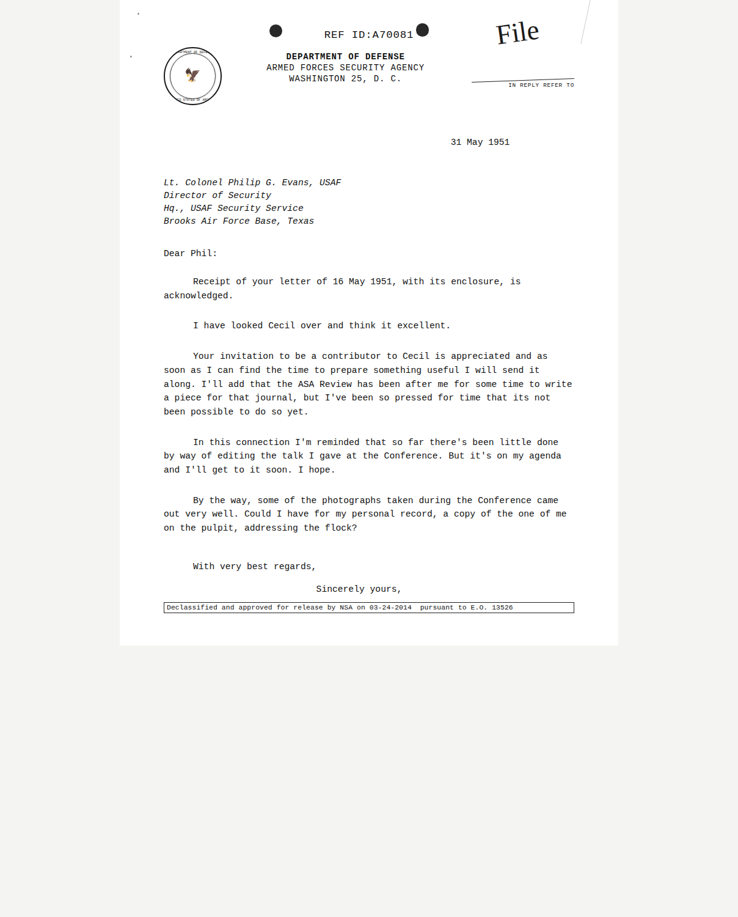REF ID:A70081
File
Department of Defense
🦅
United States of America
DEPARTMENT OF DEFENSE
ARMED FORCES SECURITY AGENCY
WASHINGTON 25, D. C.
IN REPLY REFER TO
31 May 1951
Lt. Colonel Philip G. Evans, USAF
Director of Security
Hq., USAF Security Service
Brooks Air Force Base, Texas
Dear Phil:
Receipt of your letter of 16 May 1951, with its enclosure, is acknowledged.
I have looked Cecil over and think it excellent.
Your invitation to be a contributor to Cecil is appreciated and as soon as I can find the time to prepare something useful I will send it along. I'll add that the ASA Review has been after me for some time to write a piece for that journal, but I've been so pressed for time that its not been possible to do so yet.
In this connection I'm reminded that so far there's been little done by way of editing the talk I gave at the Conference. But it's on my agenda and I'll get to it soon. I hope.
By the way, some of the photographs taken during the Conference came out very well. Could I have for my personal record, a copy of the one of me on the pulpit, addressing the flock?
With very best regards,
Sincerely yours,
Declassified and approved for release by NSA on 03-24-2014 pursuant to E.O. 13526